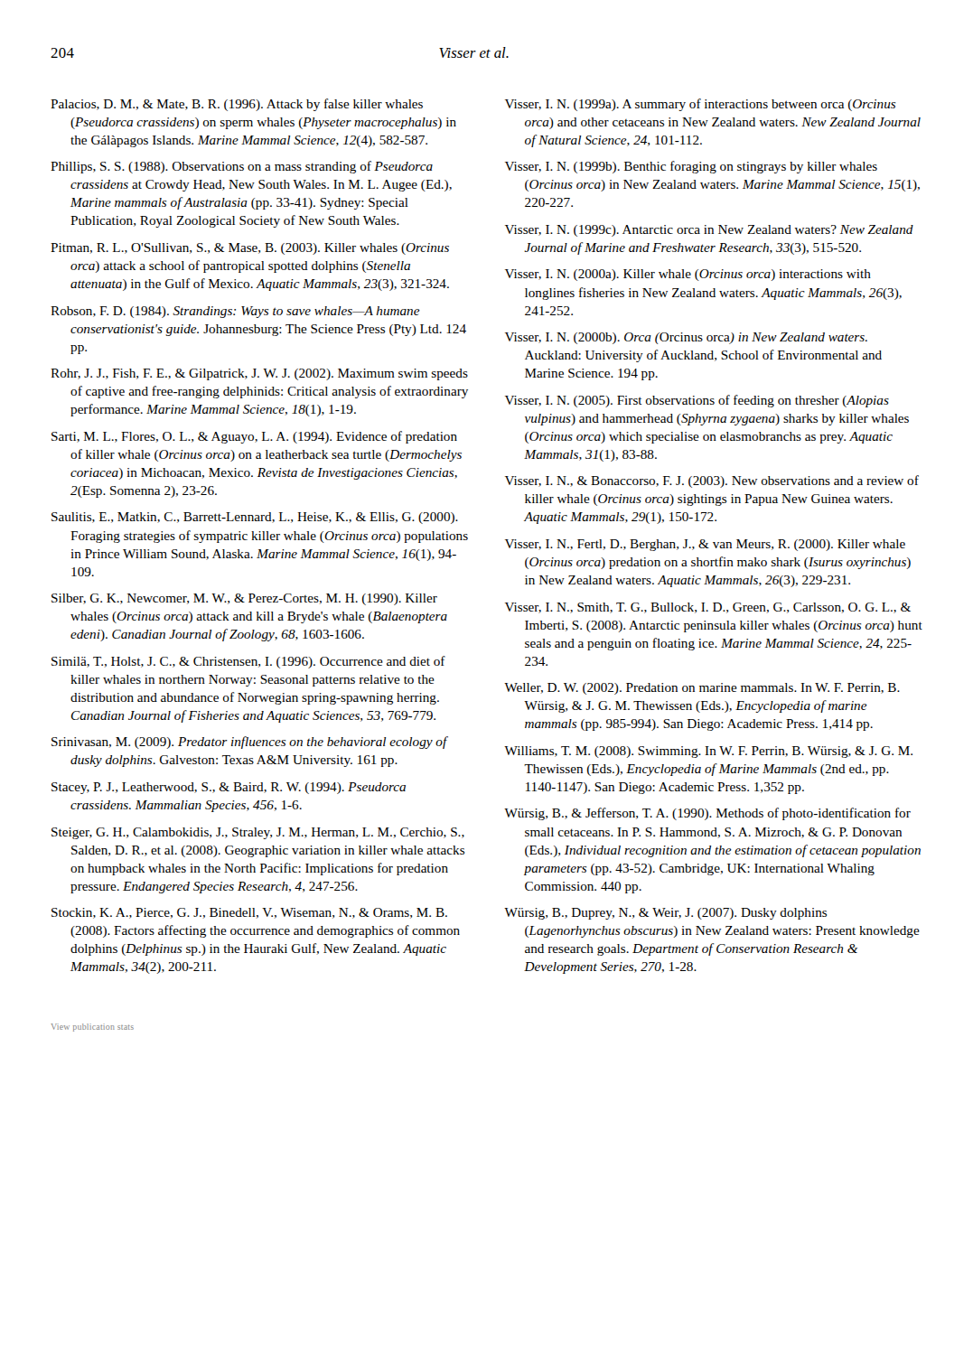204
Visser et al.
Palacios, D. M., & Mate, B. R. (1996). Attack by false killer whales (Pseudorca crassidens) on sperm whales (Physeter macrocephalus) in the Gálàpagos Islands. Marine Mammal Science, 12(4), 582-587.
Phillips, S. S. (1988). Observations on a mass stranding of Pseudorca crassidens at Crowdy Head, New South Wales. In M. L. Augee (Ed.), Marine mammals of Australasia (pp. 33-41). Sydney: Special Publication, Royal Zoological Society of New South Wales.
Pitman, R. L., O'Sullivan, S., & Mase, B. (2003). Killer whales (Orcinus orca) attack a school of pantropical spotted dolphins (Stenella attenuata) in the Gulf of Mexico. Aquatic Mammals, 23(3), 321-324.
Robson, F. D. (1984). Strandings: Ways to save whales—A humane conservationist's guide. Johannesburg: The Science Press (Pty) Ltd. 124 pp.
Rohr, J. J., Fish, F. E., & Gilpatrick, J. W. J. (2002). Maximum swim speeds of captive and free-ranging delphinids: Critical analysis of extraordinary performance. Marine Mammal Science, 18(1), 1-19.
Sarti, M. L., Flores, O. L., & Aguayo, L. A. (1994). Evidence of predation of killer whale (Orcinus orca) on a leatherback sea turtle (Dermochelys coriacea) in Michoacan, Mexico. Revista de Investigaciones Ciencias, 2(Esp. Somenna 2), 23-26.
Saulitis, E., Matkin, C., Barrett-Lennard, L., Heise, K., & Ellis, G. (2000). Foraging strategies of sympatric killer whale (Orcinus orca) populations in Prince William Sound, Alaska. Marine Mammal Science, 16(1), 94-109.
Silber, G. K., Newcomer, M. W., & Perez-Cortes, M. H. (1990). Killer whales (Orcinus orca) attack and kill a Bryde's whale (Balaenoptera edeni). Canadian Journal of Zoology, 68, 1603-1606.
Similä, T., Holst, J. C., & Christensen, I. (1996). Occurrence and diet of killer whales in northern Norway: Seasonal patterns relative to the distribution and abundance of Norwegian spring-spawning herring. Canadian Journal of Fisheries and Aquatic Sciences, 53, 769-779.
Srinivasan, M. (2009). Predator influences on the behavioral ecology of dusky dolphins. Galveston: Texas A&M University. 161 pp.
Stacey, P. J., Leatherwood, S., & Baird, R. W. (1994). Pseudorca crassidens. Mammalian Species, 456, 1-6.
Steiger, G. H., Calambokidis, J., Straley, J. M., Herman, L. M., Cerchio, S., Salden, D. R., et al. (2008). Geographic variation in killer whale attacks on humpback whales in the North Pacific: Implications for predation pressure. Endangered Species Research, 4, 247-256.
Stockin, K. A., Pierce, G. J., Binedell, V., Wiseman, N., & Orams, M. B. (2008). Factors affecting the occurrence and demographics of common dolphins (Delphinus sp.) in the Hauraki Gulf, New Zealand. Aquatic Mammals, 34(2), 200-211.
Visser, I. N. (1999a). A summary of interactions between orca (Orcinus orca) and other cetaceans in New Zealand waters. New Zealand Journal of Natural Science, 24, 101-112.
Visser, I. N. (1999b). Benthic foraging on stingrays by killer whales (Orcinus orca) in New Zealand waters. Marine Mammal Science, 15(1), 220-227.
Visser, I. N. (1999c). Antarctic orca in New Zealand waters? New Zealand Journal of Marine and Freshwater Research, 33(3), 515-520.
Visser, I. N. (2000a). Killer whale (Orcinus orca) interactions with longlines fisheries in New Zealand waters. Aquatic Mammals, 26(3), 241-252.
Visser, I. N. (2000b). Orca (Orcinus orca) in New Zealand waters. Auckland: University of Auckland, School of Environmental and Marine Science. 194 pp.
Visser, I. N. (2005). First observations of feeding on thresher (Alopias vulpinus) and hammerhead (Sphyrna zygaena) sharks by killer whales (Orcinus orca) which specialise on elasmobranchs as prey. Aquatic Mammals, 31(1), 83-88.
Visser, I. N., & Bonaccorso, F. J. (2003). New observations and a review of killer whale (Orcinus orca) sightings in Papua New Guinea waters. Aquatic Mammals, 29(1), 150-172.
Visser, I. N., Fertl, D., Berghan, J., & van Meurs, R. (2000). Killer whale (Orcinus orca) predation on a shortfin mako shark (Isurus oxyrinchus) in New Zealand waters. Aquatic Mammals, 26(3), 229-231.
Visser, I. N., Smith, T. G., Bullock, I. D., Green, G., Carlsson, O. G. L., & Imberti, S. (2008). Antarctic peninsula killer whales (Orcinus orca) hunt seals and a penguin on floating ice. Marine Mammal Science, 24, 225-234.
Weller, D. W. (2002). Predation on marine mammals. In W. F. Perrin, B. Würsig, & J. G. M. Thewissen (Eds.), Encyclopedia of marine mammals (pp. 985-994). San Diego: Academic Press. 1,414 pp.
Williams, T. M. (2008). Swimming. In W. F. Perrin, B. Würsig, & J. G. M. Thewissen (Eds.), Encyclopedia of Marine Mammals (2nd ed., pp. 1140-1147). San Diego: Academic Press. 1,352 pp.
Würsig, B., & Jefferson, T. A. (1990). Methods of photo-identification for small cetaceans. In P. S. Hammond, S. A. Mizroch, & G. P. Donovan (Eds.), Individual recognition and the estimation of cetacean population parameters (pp. 43-52). Cambridge, UK: International Whaling Commission. 440 pp.
Würsig, B., Duprey, N., & Weir, J. (2007). Dusky dolphins (Lagenorhynchus obscurus) in New Zealand waters: Present knowledge and research goals. Department of Conservation Research & Development Series, 270, 1-28.
View publication stats